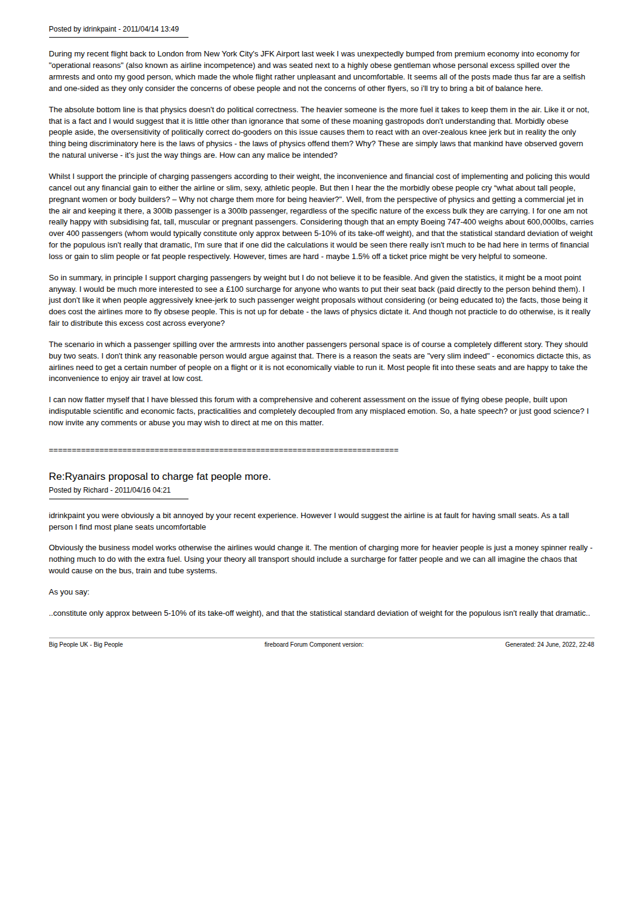Posted by idrinkpaint - 2011/04/14 13:49
During my recent flight back to London from New York City's JFK Airport last week I was unexpectedly bumped from premium economy into economy for "operational reasons" (also known as airline incompetence) and was seated next to a highly obese gentleman whose personal excess spilled over the armrests and onto my good person, which made the whole flight rather unpleasant and uncomfortable. It seems all of the posts made thus far are a selfish and one-sided as they only consider the concerns of obese people and not the concerns of other flyers, so i'll try to bring a bit of balance here.
The absolute bottom line is that physics doesn't do political correctness. The heavier someone is the more fuel it takes to keep them in the air. Like it or not, that is a fact and I would suggest that it is little other than ignorance that some of these moaning gastropods don't understanding that. Morbidly obese people aside, the oversensitivity of politically correct do-gooders on this issue causes them to react with an over-zealous knee jerk but in reality the only thing being discriminatory here is the laws of physics - the laws of physics offend them? Why? These are simply laws that mankind have observed govern the natural universe - it's just the way things are. How can any malice be intended?
Whilst I support the principle of charging passengers according to their weight, the inconvenience and financial cost of implementing and policing this would cancel out any financial gain to either the airline or slim, sexy, athletic people. But then I hear the the morbidly obese people cry “what about tall people, pregnant women or body builders? – Why not charge them more for being heavier?". Well, from the perspective of physics and getting a commercial jet in the air and keeping it there, a 300lb passenger is a 300lb passenger, regardless of the specific nature of the excess bulk they are carrying. I for one am not really happy with subsidising fat, tall, muscular or pregnant passengers. Considering though that an empty Boeing 747-400 weighs about 600,000lbs, carries over 400 passengers (whom would typically constitute only approx between 5-10% of its take-off weight), and that the statistical standard deviation of weight for the populous isn't really that dramatic, I'm sure that if one did the calculations it would be seen there really isn't much to be had here in terms of financial loss or gain to slim people or fat people respectively. However, times are hard - maybe 1.5% off a ticket price might be very helpful to someone.
So in summary, in principle I support charging passengers by weight but I do not believe it to be feasible. And given the statistics, it might be a moot point anyway. I would be much more interested to see a £100 surcharge for anyone who wants to put their seat back (paid directly to the person behind them). I just don't like it when people aggressively knee-jerk to such passenger weight proposals without considering (or being educated to) the facts, those being it does cost the airlines more to fly obsese people. This is not up for debate - the laws of physics dictate it. And though not practicle to do otherwise, is it really fair to distribute this excess cost across everyone?
The scenario in which a passenger spilling over the armrests into another passengers personal space is of course a completely different story. They should buy two seats. I don't think any reasonable person would argue against that. There is a reason the seats are "very slim indeed" - economics dictacte this, as airlines need to get a certain number of people on a flight or it is not economically viable to run it. Most people fit into these seats and are happy to take the inconvenience to enjoy air travel at low cost.
I can now flatter myself that I have blessed this forum with a comprehensive and coherent assessment on the issue of flying obese people, built upon indisputable scientific and economic facts, practicalities and completely decoupled from any misplaced emotion. So, a hate speech? or just good science? I now invite any comments or abuse you may wish to direct at me on this matter.
============================================================================
Re:Ryanairs proposal to charge fat people more.
Posted by Richard - 2011/04/16 04:21
idrinkpaint you were obviously a bit annoyed by your recent experience. However I would suggest the airline is at fault for having small seats. As a tall person I find most plane seats uncomfortable
Obviously the business model works otherwise the airlines would change it. The mention of charging more for heavier people is just a money spinner really - nothing much to do with the extra fuel. Using your theory all transport should include a surcharge for fatter people and we can all imagine the chaos that would cause on the bus, train and tube systems.
As you say:
..constitute only approx between 5-10% of its take-off weight), and that the statistical standard deviation of weight for the populous isn't really that dramatic..
Big People UK - Big People fireboard Forum Component version: Generated: 24 June, 2022, 22:48